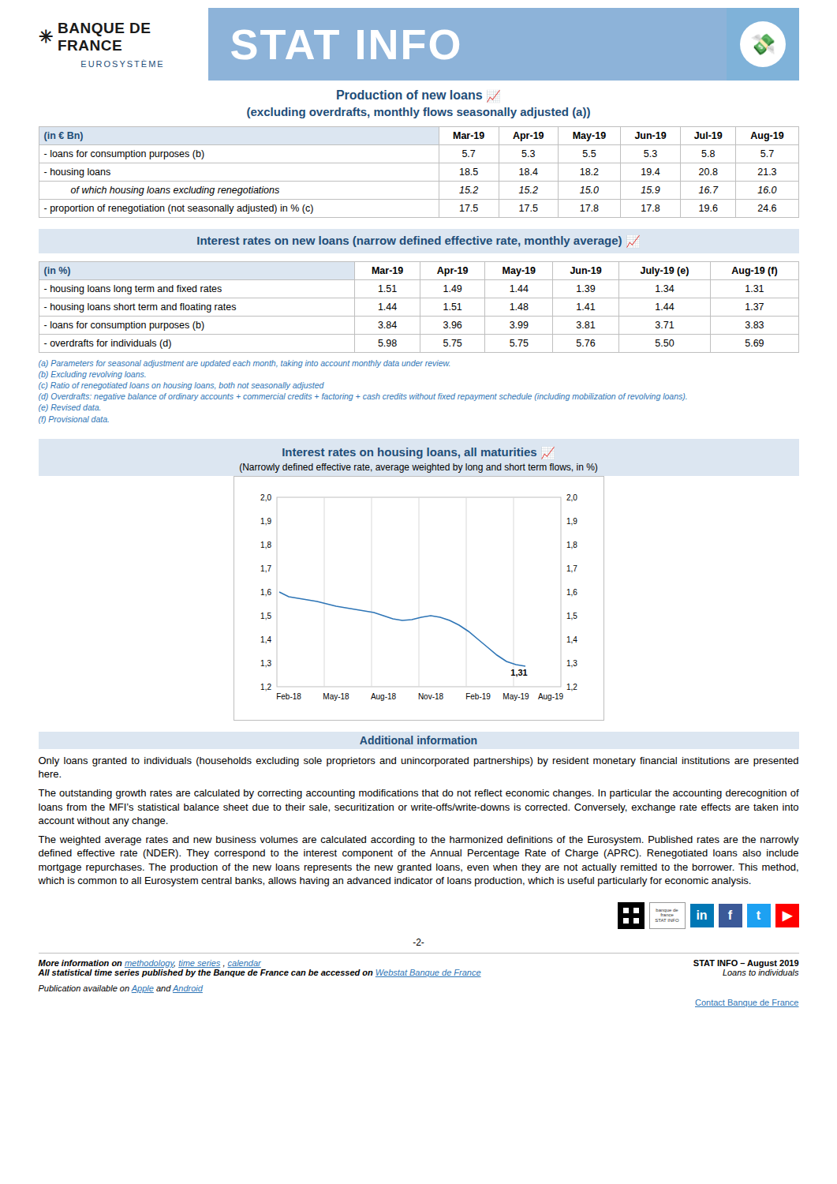✳BANQUE DE FRANCE
EUROSYSTÈME
STAT INFO
💸
Production of new loans 📈
(excluding overdrafts, monthly flows seasonally adjusted (a))
| (in € Bn) | Mar-19 | Apr-19 | May-19 | Jun-19 | Jul-19 | Aug-19 |
| --- | --- | --- | --- | --- | --- | --- |
| - loans for consumption purposes (b) | 5.7 | 5.3 | 5.5 | 5.3 | 5.8 | 5.7 |
| - housing loans | 18.5 | 18.4 | 18.2 | 19.4 | 20.8 | 21.3 |
| of which housing loans excluding renegotiations | 15.2 | 15.2 | 15.0 | 15.9 | 16.7 | 16.0 |
| - proportion of renegotiation (not seasonally adjusted) in % (c) | 17.5 | 17.5 | 17.8 | 17.8 | 19.6 | 24.6 |
Interest rates on new loans (narrow defined effective rate, monthly average) 📈
| (in %) | Mar-19 | Apr-19 | May-19 | Jun-19 | July-19 (e) | Aug-19 (f) |
| --- | --- | --- | --- | --- | --- | --- |
| - housing loans long term and fixed rates | 1.51 | 1.49 | 1.44 | 1.39 | 1.34 | 1.31 |
| - housing loans short term and floating rates | 1.44 | 1.51 | 1.48 | 1.41 | 1.44 | 1.37 |
| - loans for consumption purposes (b) | 3.84 | 3.96 | 3.99 | 3.81 | 3.71 | 3.83 |
| - overdrafts for individuals (d) | 5.98 | 5.75 | 5.75 | 5.76 | 5.50 | 5.69 |
(a) Parameters for seasonal adjustment are updated each month, taking into account monthly data under review.
(b) Excluding revolving loans.
(c) Ratio of renegotiated loans on housing loans, both not seasonally adjusted
(d) Overdrafts: negative balance of ordinary accounts + commercial credits + factoring + cash credits without fixed repayment schedule (including mobilization of revolving loans).
(e) Revised data.
(f) Provisional data.
Interest rates on housing loans, all maturities 📈
(Narrowly defined effective rate, average weighted by long and short term flows, in %)
2,0 1,9 1,8 1,7 1,6 1,5 1,4 1,3 1,2 2,0 1,9 1,8 1,7 1,6 1,5 1,4 1,3 1,2 1,31 Feb-18 May-18 Aug-18 Nov-18 Feb-19 May-19 Aug-19
Additional information
Only loans granted to individuals (households excluding sole proprietors and unincorporated partnerships) by resident monetary financial institutions are presented here.
The outstanding growth rates are calculated by correcting accounting modifications that do not reflect economic changes. In particular the accounting derecognition of loans from the MFI’s statistical balance sheet due to their sale, securitization or write-offs/write-downs is corrected. Conversely, exchange rate effects are taken into account without any change.
The weighted average rates and new business volumes are calculated according to the harmonized definitions of the Eurosystem. Published rates are the narrowly defined effective rate (NDER). They correspond to the interest component of the Annual Percentage Rate of Charge (APRC). Renegotiated loans also include mortgage repurchases. The production of the new loans represents the new granted loans, even when they are not actually remitted to the borrower. This method, which is common to all Eurosystem central banks, allows having an advanced indicator of loans production, which is useful particularly for economic analysis.
banque de france
STAT INFO
in
f
t
▶
-2-
More information on methodology, time series , calendar
All statistical time series published by the Banque de France can be accessed on Webstat Banque de France
Publication available on Apple and Android
STAT INFO – August 2019
Loans to individuals
Contact Banque de France